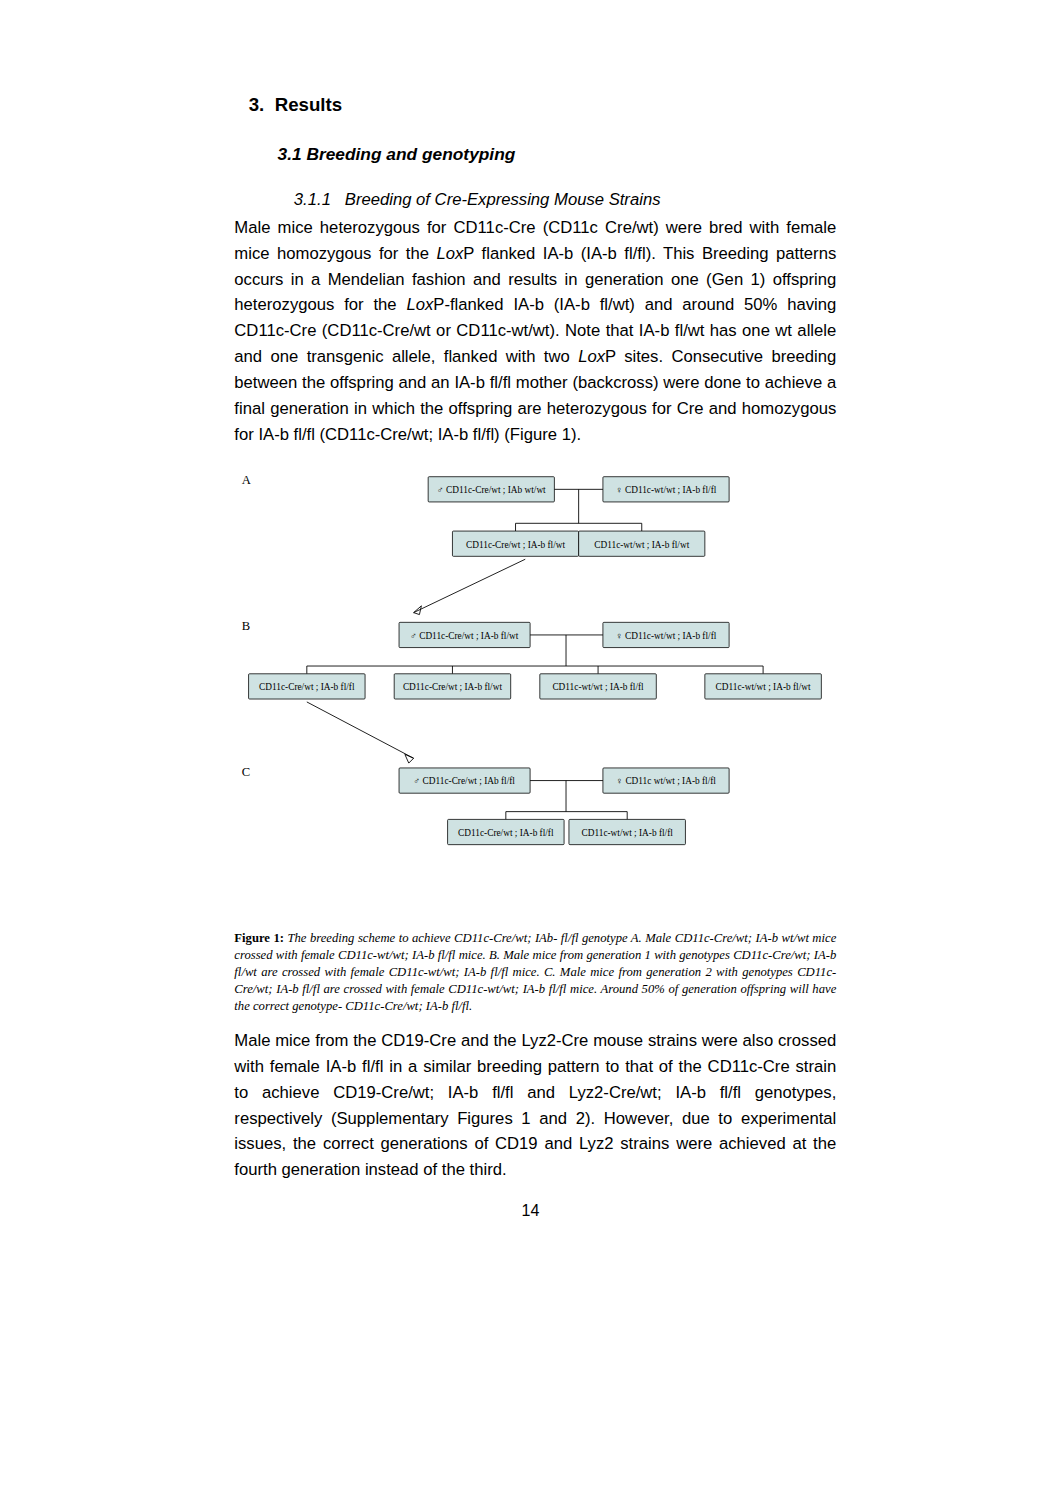3. Results
3.1 Breeding and genotyping
3.1.1 Breeding of Cre-Expressing Mouse Strains
Male mice heterozygous for CD11c-Cre (CD11c Cre/wt) were bred with female mice homozygous for the Lox P flanked IA-b (IA-b fl/fl). This Breeding patterns occurs in a Mendelian fashion and results in generation one (Gen 1) offspring heterozygous for the Lox P-flanked IA-b (IA-b fl/wt) and around 50% having CD11c-Cre (CD11c-Cre/wt or CD11c-wt/wt). Note that IA-b fl/wt has one wt allele and one transgenic allele, flanked with two Lox P sites. Consecutive breeding between the offspring and an IA-b fl/fl mother (backcross) were done to achieve a final generation in which the offspring are heterozygous for Cre and homozygous for IA-b fl/fl (CD11c-Cre/wt; IA-b fl/fl) (Figure 1).
A ♂ CD11c-Cre/wt ; IAb wt/wt ♀ CD11c-wt/wt ; IA-b fl/fl CD11c-Cre/wt ; IA-b fl/wt CD11c-wt/wt ; IA-b fl/wt B ♂ CD11c-Cre/wt ; IA-b fl/wt ♀ CD11c-wt/wt ; IA-b fl/fl CD11c-Cre/wt ; IA-b fl/fl CD11c-Cre/wt ; IA-b fl/wt CD11c-wt/wt ; IA-b fl/fl CD11c-wt/wt ; IA-b fl/wt C ♂ CD11c-Cre/wt ; IAb fl/fl ♀ CD11c wt/wt ; IA-b fl/fl CD11c-Cre/wt ; IA-b fl/fl CD11c-wt/wt ; IA-b fl/fl
Figure 1: The breeding scheme to achieve CD11c-Cre/wt; IAb- fl/fl genotype A. Male CD11c-Cre/wt; IA-b wt/wt mice crossed with female CD11c-wt/wt; IA-b fl/fl mice. B. Male mice from generation 1 with genotypes CD11c-Cre/wt; IA-b fl/wt are crossed with female CD11c-wt/wt; IA-b fl/fl mice. C. Male mice from generation 2 with genotypes CD11c-Cre/wt; IA-b fl/fl are crossed with female CD11c-wt/wt; IA-b fl/fl mice. Around 50% of generation offspring will have the correct genotype- CD11c-Cre/wt; IA-b fl/fl.
Male mice from the CD19-Cre and the Lyz2-Cre mouse strains were also crossed with female IA-b fl/fl in a similar breeding pattern to that of the CD11c-Cre strain to achieve CD19-Cre/wt; IA-b fl/fl and Lyz2-Cre/wt; IA-b fl/fl genotypes, respectively (Supplementary Figures 1 and 2). However, due to experimental issues, the correct generations of CD19 and Lyz2 strains were achieved at the fourth generation instead of the third.
14